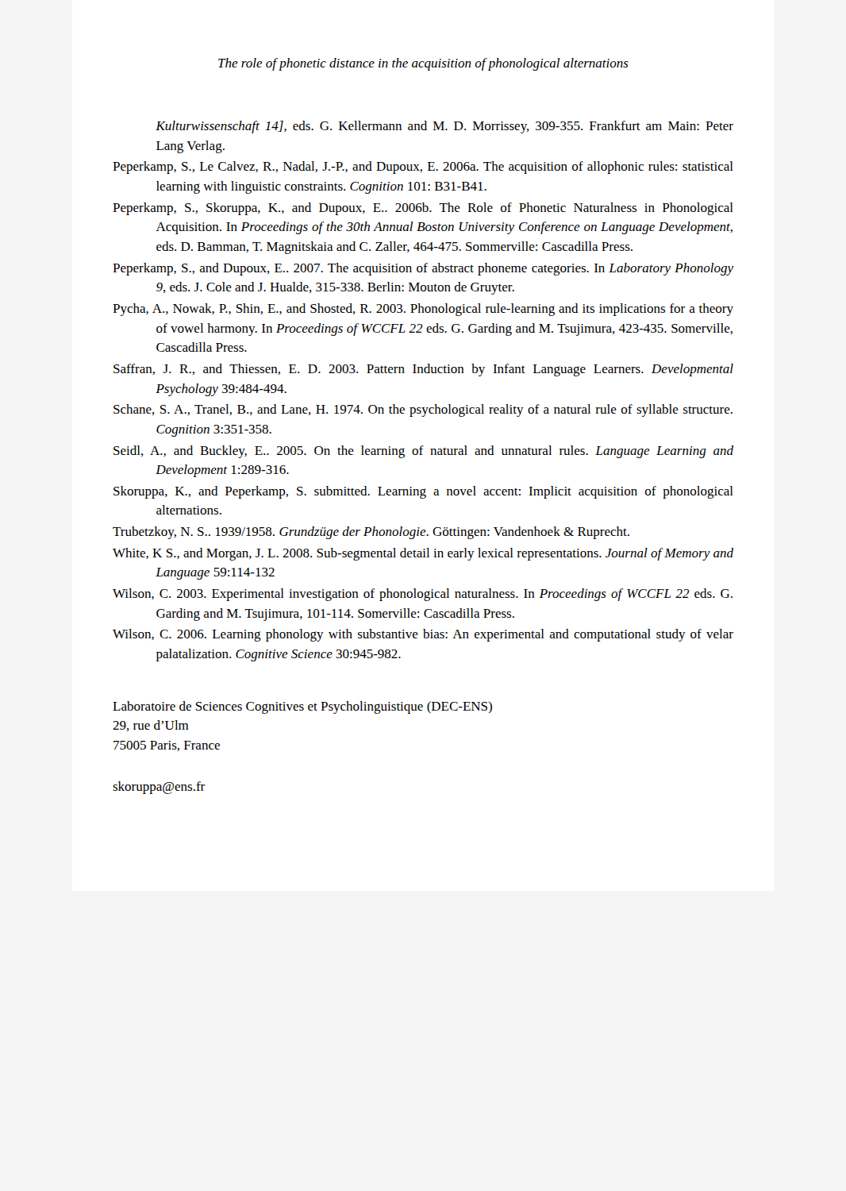The role of phonetic distance in the acquisition of phonological alternations
Kulturwissenschaft 14], eds. G. Kellermann and M. D. Morrissey, 309-355. Frankfurt am Main: Peter Lang Verlag.
Peperkamp, S., Le Calvez, R., Nadal, J.-P., and Dupoux, E. 2006a. The acquisition of allophonic rules: statistical learning with linguistic constraints. Cognition 101: B31-B41.
Peperkamp, S., Skoruppa, K., and Dupoux, E.. 2006b. The Role of Phonetic Naturalness in Phonological Acquisition. In Proceedings of the 30th Annual Boston University Conference on Language Development, eds. D. Bamman, T. Magnitskaia and C. Zaller, 464-475. Sommerville: Cascadilla Press.
Peperkamp, S., and Dupoux, E.. 2007. The acquisition of abstract phoneme categories. In Laboratory Phonology 9, eds. J. Cole and J. Hualde, 315-338. Berlin: Mouton de Gruyter.
Pycha, A., Nowak, P., Shin, E., and Shosted, R. 2003. Phonological rule-learning and its implications for a theory of vowel harmony. In Proceedings of WCCFL 22 eds. G. Garding and M. Tsujimura, 423-435. Somerville, Cascadilla Press.
Saffran, J. R., and Thiessen, E. D. 2003. Pattern Induction by Infant Language Learners. Developmental Psychology 39:484-494.
Schane, S. A., Tranel, B., and Lane, H. 1974. On the psychological reality of a natural rule of syllable structure. Cognition 3:351-358.
Seidl, A., and Buckley, E.. 2005. On the learning of natural and unnatural rules. Language Learning and Development 1:289-316.
Skoruppa, K., and Peperkamp, S. submitted. Learning a novel accent: Implicit acquisition of phonological alternations.
Trubetzkoy, N. S.. 1939/1958. Grundzüge der Phonologie. Göttingen: Vandenhoek & Ruprecht.
White, K S., and Morgan, J. L. 2008. Sub-segmental detail in early lexical representations. Journal of Memory and Language 59:114-132
Wilson, C. 2003. Experimental investigation of phonological naturalness. In Proceedings of WCCFL 22 eds. G. Garding and M. Tsujimura, 101-114. Somerville: Cascadilla Press.
Wilson, C. 2006. Learning phonology with substantive bias: An experimental and computational study of velar palatalization. Cognitive Science 30:945-982.
Laboratoire de Sciences Cognitives et Psycholinguistique (DEC-ENS)
29, rue d’Ulm
75005 Paris, France
skoruppa@ens.fr